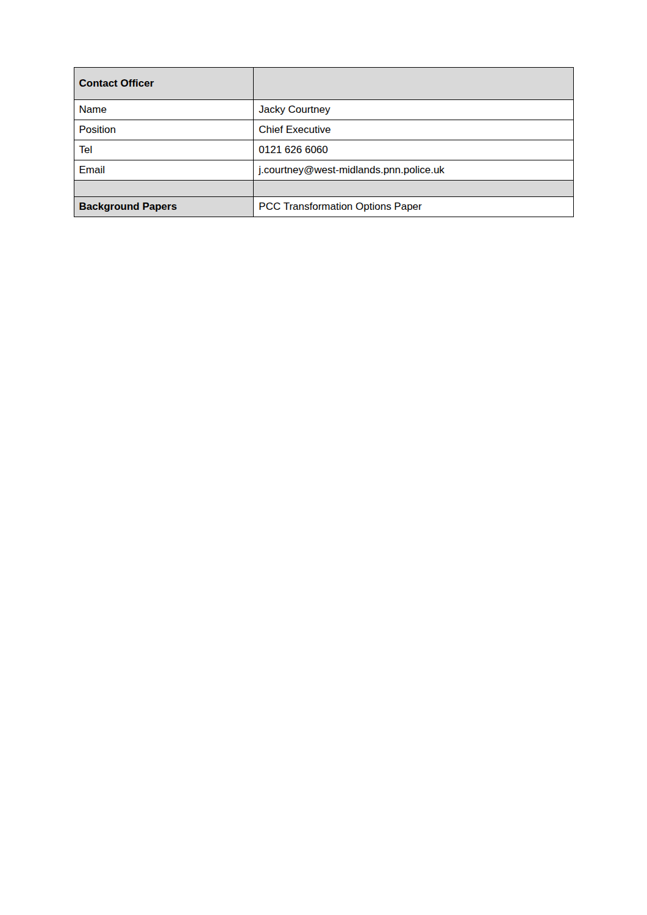| Contact Officer | |
| Name | Jacky Courtney |
| Position | Chief Executive |
| Tel | 0121 626 6060 |
| Email | j.courtney@west-midlands.pnn.police.uk |
| Background Papers | PCC Transformation Options Paper |